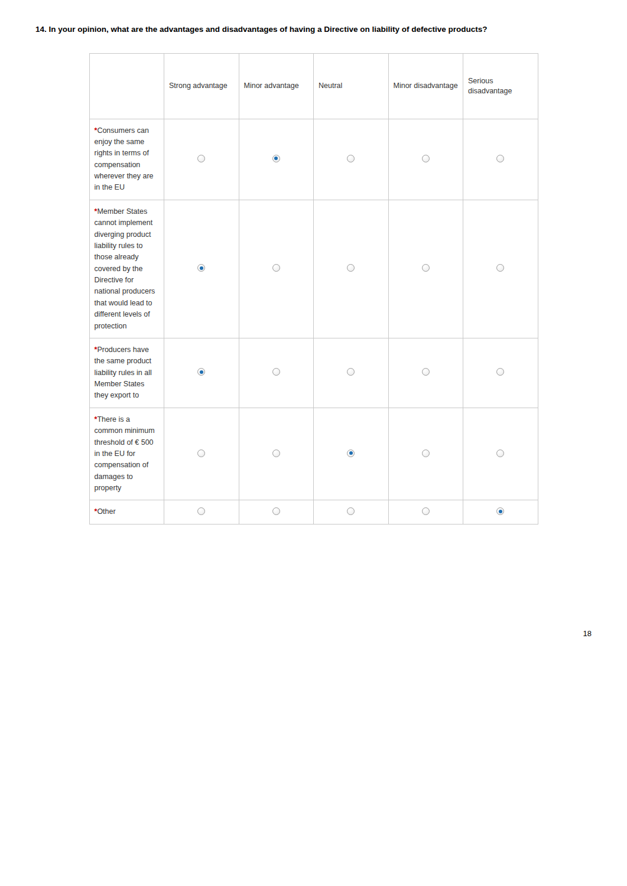14. In your opinion, what are the advantages and disadvantages of having a Directive on liability of defective products?
| | Strong advantage | Minor advantage | Neutral | Minor disadvantage | Serious disadvantage |
| --- | --- | --- | --- | --- | --- |
| * Consumers can enjoy the same rights in terms of compensation wherever they are in the EU | | | | | |
| * Member States cannot implement diverging product liability rules to those already covered by the Directive for national producers that would lead to different levels of protection | | | | | |
| * Producers have the same product liability rules in all Member States they export to | | | | | |
| * There is a common minimum threshold of € 500 in the EU for compensation of damages to property | | | | | |
| * Other | | | | | |
18